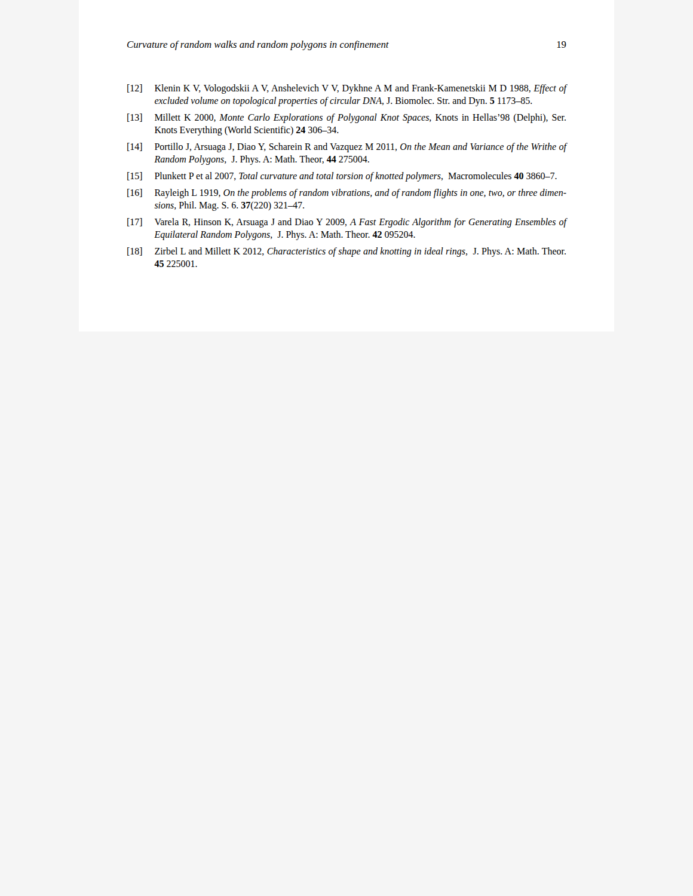Curvature of random walks and random polygons in confinement 19
[12] Klenin K V, Vologodskii A V, Anshelevich V V, Dykhne A M and Frank-Kamenetskii M D 1988, Effect of excluded volume on topological properties of circular DNA, J. Biomolec. Str. and Dyn. 5 1173–85.
[13] Millett K 2000, Monte Carlo Explorations of Polygonal Knot Spaces, Knots in Hellas’98 (Delphi), Ser. Knots Everything (World Scientific) 24 306–34.
[14] Portillo J, Arsuaga J, Diao Y, Scharein R and Vazquez M 2011, On the Mean and Variance of the Writhe of Random Polygons, J. Phys. A: Math. Theor, 44 275004.
[15] Plunkett P et al 2007, Total curvature and total torsion of knotted polymers, Macromolecules 40 3860–7.
[16] Rayleigh L 1919, On the problems of random vibrations, and of random flights in one, two, or three dimensions, Phil. Mag. S. 6. 37(220) 321–47.
[17] Varela R, Hinson K, Arsuaga J and Diao Y 2009, A Fast Ergodic Algorithm for Generating Ensembles of Equilateral Random Polygons, J. Phys. A: Math. Theor. 42 095204.
[18] Zirbel L and Millett K 2012, Characteristics of shape and knotting in ideal rings, J. Phys. A: Math. Theor. 45 225001.